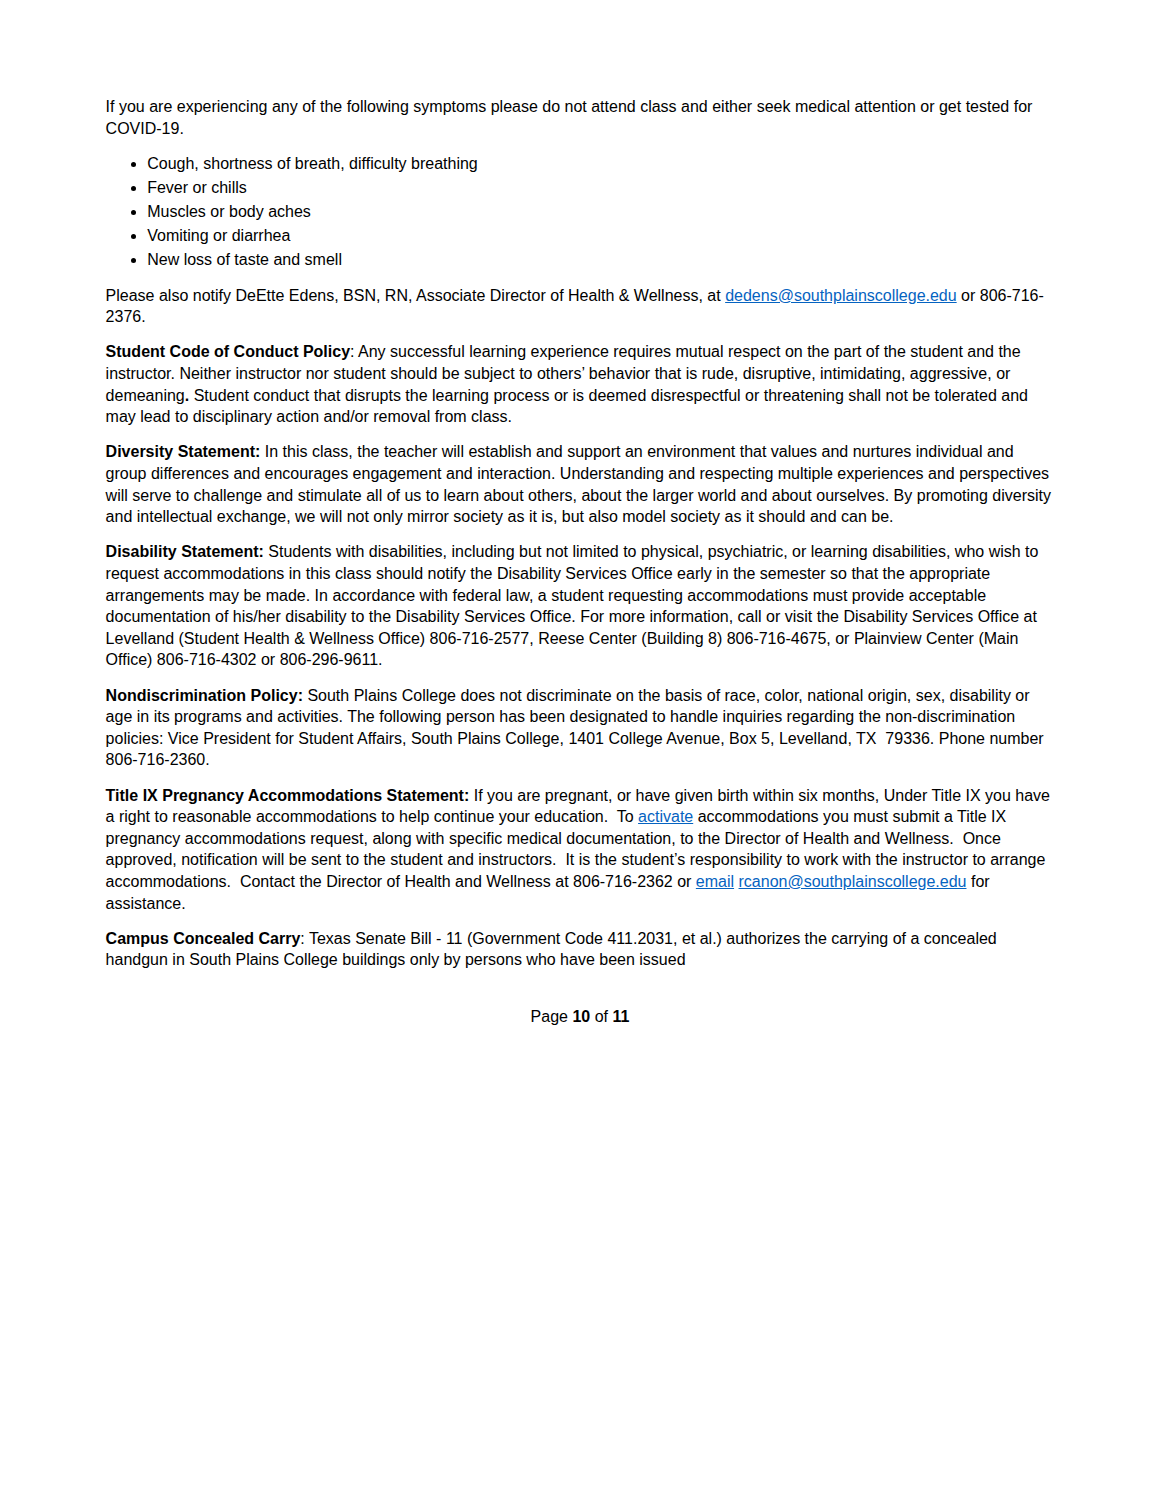If you are experiencing any of the following symptoms please do not attend class and either seek medical attention or get tested for COVID-19.
Cough, shortness of breath, difficulty breathing
Fever or chills
Muscles or body aches
Vomiting or diarrhea
New loss of taste and smell
Please also notify DeEtte Edens, BSN, RN, Associate Director of Health & Wellness, at dedens@southplainscollege.edu or 806-716-2376.
Student Code of Conduct Policy: Any successful learning experience requires mutual respect on the part of the student and the instructor. Neither instructor nor student should be subject to others’ behavior that is rude, disruptive, intimidating, aggressive, or demeaning. Student conduct that disrupts the learning process or is deemed disrespectful or threatening shall not be tolerated and may lead to disciplinary action and/or removal from class.
Diversity Statement: In this class, the teacher will establish and support an environment that values and nurtures individual and group differences and encourages engagement and interaction. Understanding and respecting multiple experiences and perspectives will serve to challenge and stimulate all of us to learn about others, about the larger world and about ourselves. By promoting diversity and intellectual exchange, we will not only mirror society as it is, but also model society as it should and can be.
Disability Statement: Students with disabilities, including but not limited to physical, psychiatric, or learning disabilities, who wish to request accommodations in this class should notify the Disability Services Office early in the semester so that the appropriate arrangements may be made. In accordance with federal law, a student requesting accommodations must provide acceptable documentation of his/her disability to the Disability Services Office. For more information, call or visit the Disability Services Office at Levelland (Student Health & Wellness Office) 806-716-2577, Reese Center (Building 8) 806-716-4675, or Plainview Center (Main Office) 806-716-4302 or 806-296-9611.
Nondiscrimination Policy: South Plains College does not discriminate on the basis of race, color, national origin, sex, disability or age in its programs and activities. The following person has been designated to handle inquiries regarding the non-discrimination policies: Vice President for Student Affairs, South Plains College, 1401 College Avenue, Box 5, Levelland, TX 79336. Phone number 806-716-2360.
Title IX Pregnancy Accommodations Statement: If you are pregnant, or have given birth within six months, Under Title IX you have a right to reasonable accommodations to help continue your education. To activate accommodations you must submit a Title IX pregnancy accommodations request, along with specific medical documentation, to the Director of Health and Wellness. Once approved, notification will be sent to the student and instructors. It is the student’s responsibility to work with the instructor to arrange accommodations. Contact the Director of Health and Wellness at 806-716-2362 or email rcanon@southplainscollege.edu for assistance.
Campus Concealed Carry: Texas Senate Bill - 11 (Government Code 411.2031, et al.) authorizes the carrying of a concealed handgun in South Plains College buildings only by persons who have been issued
Page 10 of 11